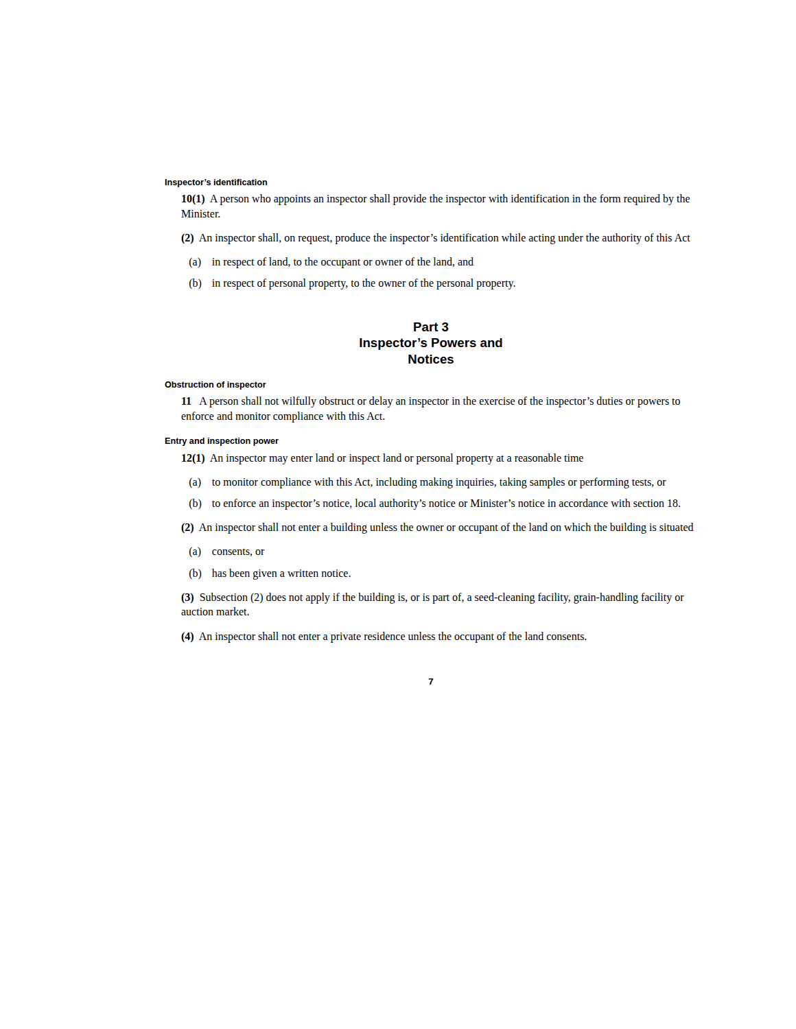Inspector’s identification
10(1) A person who appoints an inspector shall provide the inspector with identification in the form required by the Minister.
(2) An inspector shall, on request, produce the inspector’s identification while acting under the authority of this Act
(a) in respect of land, to the occupant or owner of the land, and
(b) in respect of personal property, to the owner of the personal property.
Part 3 Inspector’s Powers and Notices
Obstruction of inspector
11 A person shall not wilfully obstruct or delay an inspector in the exercise of the inspector’s duties or powers to enforce and monitor compliance with this Act.
Entry and inspection power
12(1) An inspector may enter land or inspect land or personal property at a reasonable time
(a) to monitor compliance with this Act, including making inquiries, taking samples or performing tests, or
(b) to enforce an inspector’s notice, local authority’s notice or Minister’s notice in accordance with section 18.
(2) An inspector shall not enter a building unless the owner or occupant of the land on which the building is situated
(a) consents, or
(b) has been given a written notice.
(3) Subsection (2) does not apply if the building is, or is part of, a seed-cleaning facility, grain-handling facility or auction market.
(4) An inspector shall not enter a private residence unless the occupant of the land consents.
7